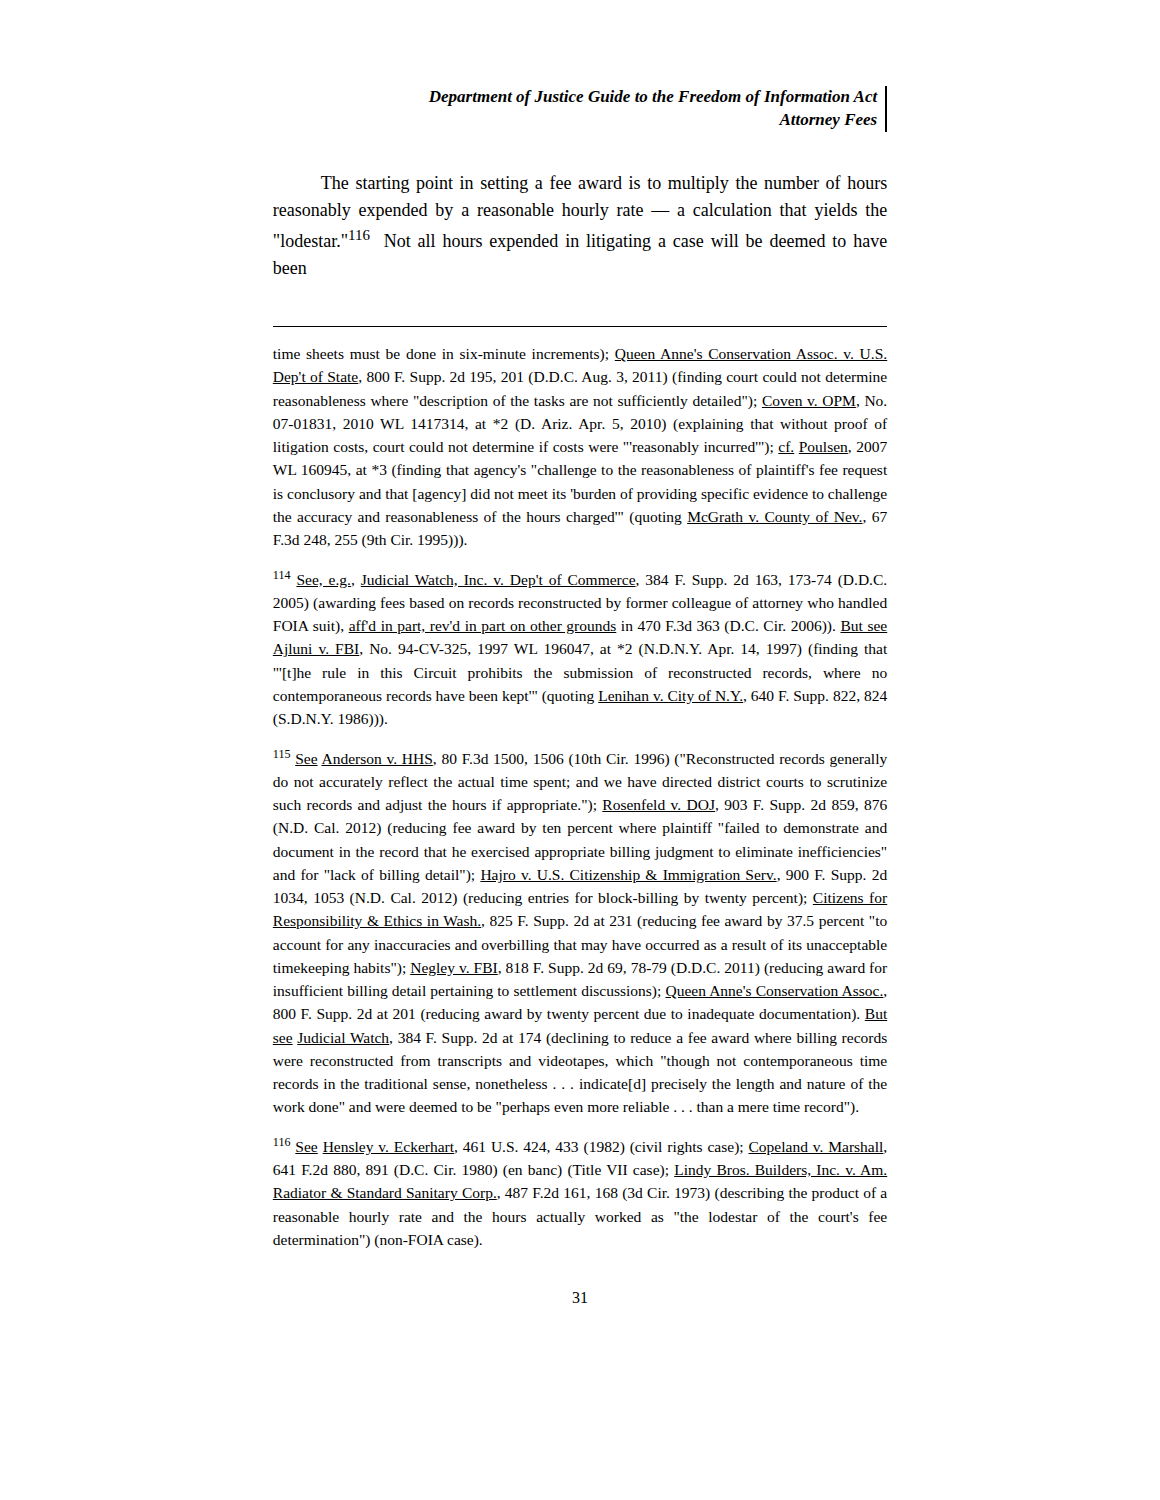Department of Justice Guide to the Freedom of Information Act Attorney Fees
The starting point in setting a fee award is to multiply the number of hours reasonably expended by a reasonable hourly rate — a calculation that yields the "lodestar."116 Not all hours expended in litigating a case will be deemed to have been
time sheets must be done in six-minute increments); Queen Anne's Conservation Assoc. v. U.S. Dep't of State, 800 F. Supp. 2d 195, 201 (D.D.C. Aug. 3, 2011) (finding court could not determine reasonableness where "description of the tasks are not sufficiently detailed"); Coven v. OPM, No. 07-01831, 2010 WL 1417314, at *2 (D. Ariz. Apr. 5, 2010) (explaining that without proof of litigation costs, court could not determine if costs were "'reasonably incurred'"); cf. Poulsen, 2007 WL 160945, at *3 (finding that agency's "challenge to the reasonableness of plaintiff's fee request is conclusory and that [agency] did not meet its 'burden of providing specific evidence to challenge the accuracy and reasonableness of the hours charged'" (quoting McGrath v. County of Nev., 67 F.3d 248, 255 (9th Cir. 1995))).
114 See, e.g., Judicial Watch, Inc. v. Dep't of Commerce, 384 F. Supp. 2d 163, 173-74 (D.D.C. 2005) (awarding fees based on records reconstructed by former colleague of attorney who handled FOIA suit), aff'd in part, rev'd in part on other grounds in 470 F.3d 363 (D.C. Cir. 2006)). But see Ajluni v. FBI, No. 94-CV-325, 1997 WL 196047, at *2 (N.D.N.Y. Apr. 14, 1997) (finding that "'[t]he rule in this Circuit prohibits the submission of reconstructed records, where no contemporaneous records have been kept'" (quoting Lenihan v. City of N.Y., 640 F. Supp. 822, 824 (S.D.N.Y. 1986))).
115 See Anderson v. HHS, 80 F.3d 1500, 1506 (10th Cir. 1996) ("Reconstructed records generally do not accurately reflect the actual time spent; and we have directed district courts to scrutinize such records and adjust the hours if appropriate."); Rosenfeld v. DOJ, 903 F. Supp. 2d 859, 876 (N.D. Cal. 2012) (reducing fee award by ten percent where plaintiff "failed to demonstrate and document in the record that he exercised appropriate billing judgment to eliminate inefficiencies" and for "lack of billing detail"); Hajro v. U.S. Citizenship & Immigration Serv., 900 F. Supp. 2d 1034, 1053 (N.D. Cal. 2012) (reducing entries for block-billing by twenty percent); Citizens for Responsibility & Ethics in Wash., 825 F. Supp. 2d at 231 (reducing fee award by 37.5 percent "to account for any inaccuracies and overbilling that may have occurred as a result of its unacceptable timekeeping habits"); Negley v. FBI, 818 F. Supp. 2d 69, 78-79 (D.D.C. 2011) (reducing award for insufficient billing detail pertaining to settlement discussions); Queen Anne's Conservation Assoc., 800 F. Supp. 2d at 201 (reducing award by twenty percent due to inadequate documentation). But see Judicial Watch, 384 F. Supp. 2d at 174 (declining to reduce a fee award where billing records were reconstructed from transcripts and videotapes, which "though not contemporaneous time records in the traditional sense, nonetheless . . . indicate[d] precisely the length and nature of the work done" and were deemed to be "perhaps even more reliable . . . than a mere time record").
116 See Hensley v. Eckerhart, 461 U.S. 424, 433 (1982) (civil rights case); Copeland v. Marshall, 641 F.2d 880, 891 (D.C. Cir. 1980) (en banc) (Title VII case); Lindy Bros. Builders, Inc. v. Am. Radiator & Standard Sanitary Corp., 487 F.2d 161, 168 (3d Cir. 1973) (describing the product of a reasonable hourly rate and the hours actually worked as "the lodestar of the court's fee determination") (non-FOIA case).
31